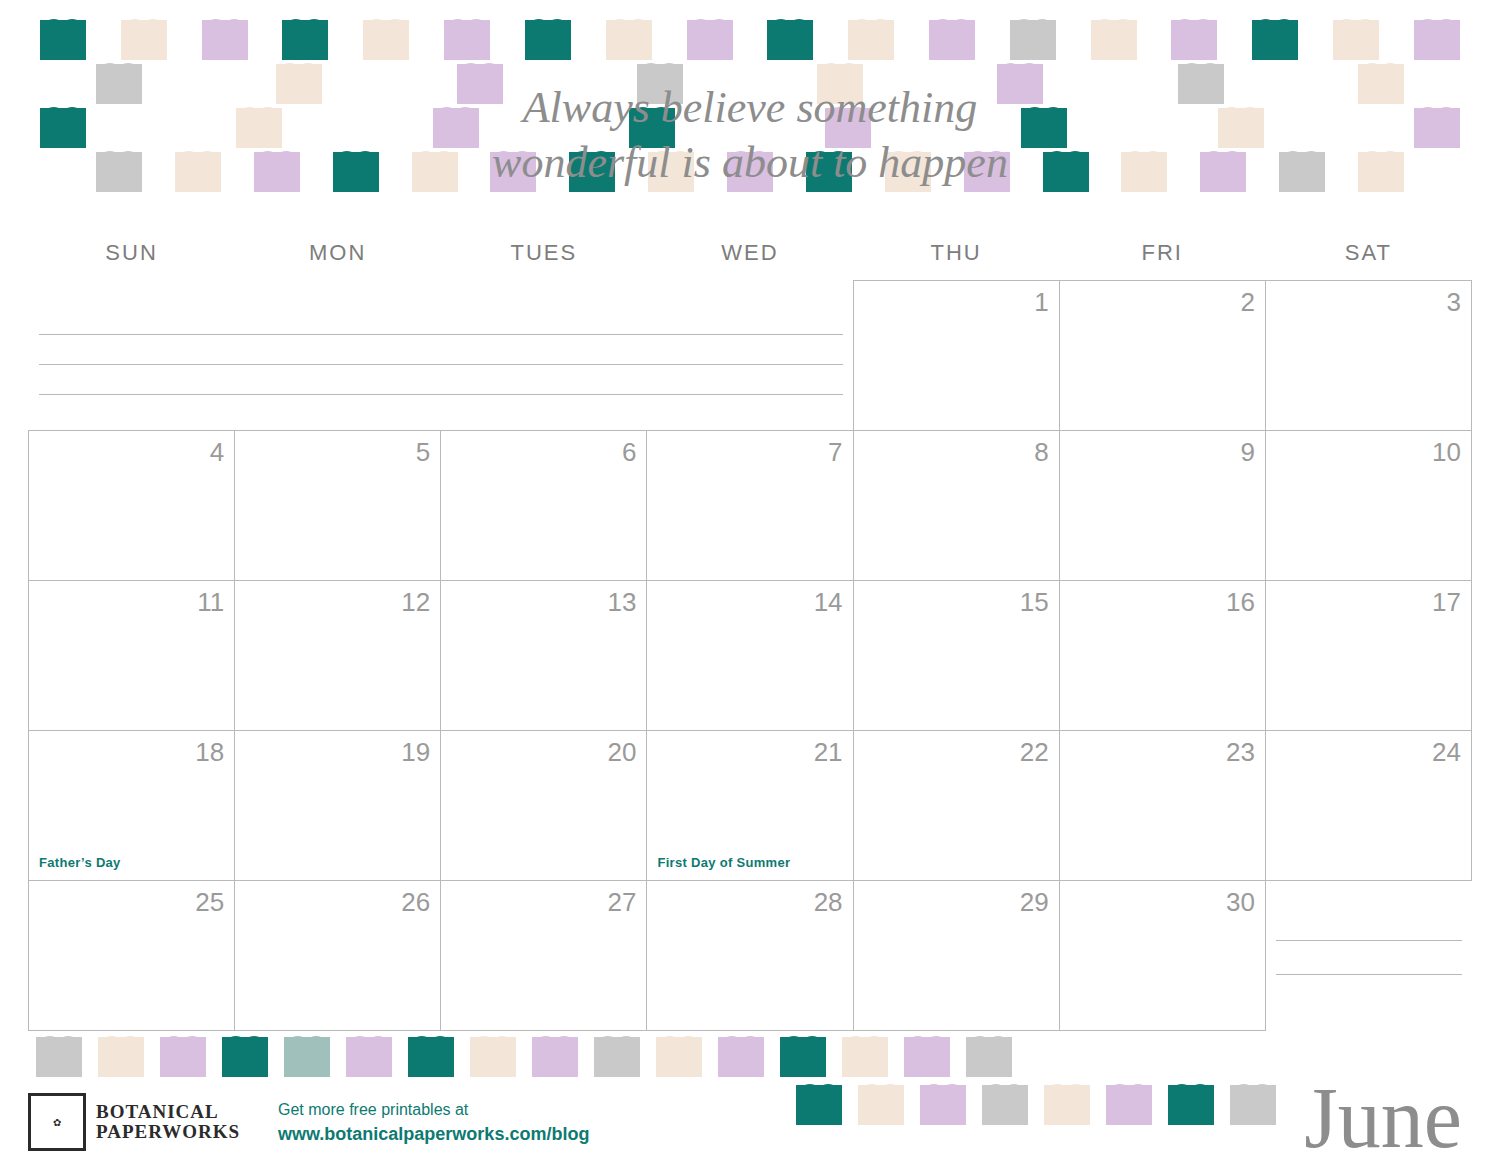Always believe something wonderful is about to happen
| SUN | MON | TUES | WED | THU | FRI | SAT |
| --- | --- | --- | --- | --- | --- | --- |
| | 1 | 2 | 3 |
| 4 | 5 | 6 | 7 | 8 | 9 | 10 |
| 11 | 12 | 13 | 14 | 15 | 16 | 17 |
| 18 Father’s Day | 19 | 20 | 21 First Day of Summer | 22 | 23 | 24 |
| 25 | 26 | 27 | 28 | 29 | 30 | |
✿
BOTANICAL
PAPERWORKS
Get more free printables at
www.botanicalpaperworks.com/blog
June